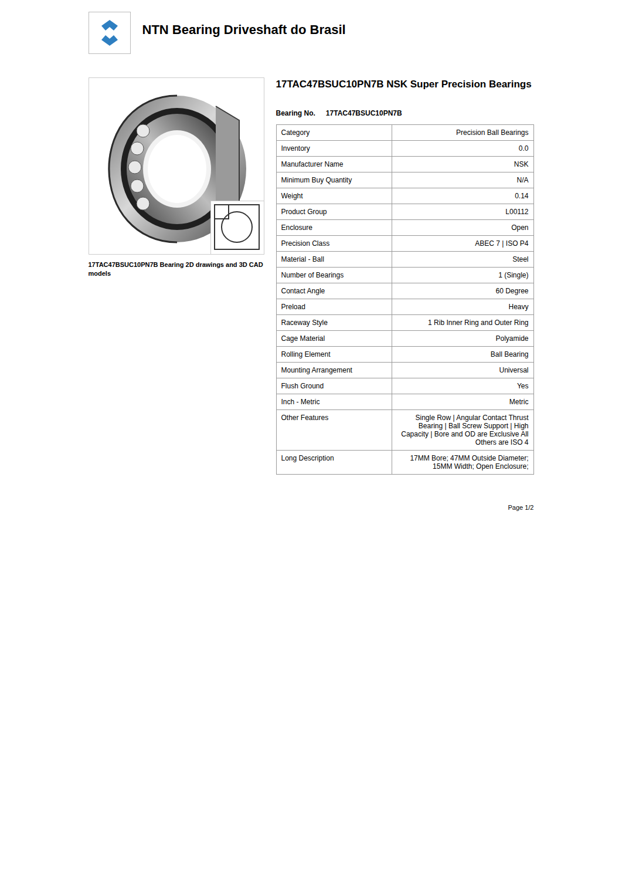NTN Bearing Driveshaft do Brasil
17TAC47BSUC10PN7B Bearing 2D drawings and 3D CAD models
17TAC47BSUC10PN7B NSK Super Precision Bearings
Bearing No. 17TAC47BSUC10PN7B
| Category | Precision Ball Bearings |
| Inventory | 0.0 |
| Manufacturer Name | NSK |
| Minimum Buy Quantity | N/A |
| Weight | 0.14 |
| Product Group | L00112 |
| Enclosure | Open |
| Precision Class | ABEC 7 / ISO P4 |
| Material - Ball | Steel |
| Number of Bearings | 1 (Single) |
| Contact Angle | 60 Degree |
| Preload | Heavy |
| Raceway Style | 1 Rib Inner Ring and Outer Ring |
| Cage Material | Polyamide |
| Rolling Element | Ball Bearing |
| Mounting Arrangement | Universal |
| Flush Ground | Yes |
| Inch - Metric | Metric |
| Other Features | Single Row / Angular Contact Thrust Bearing / Ball Screw Support / High Capacity / Bore and OD are Exclusive All Others are ISO 4 |
| Long Description | 17MM Bore; 47MM Outside Diameter; 15MM Width; Open Enclosure; |
Page 1/2